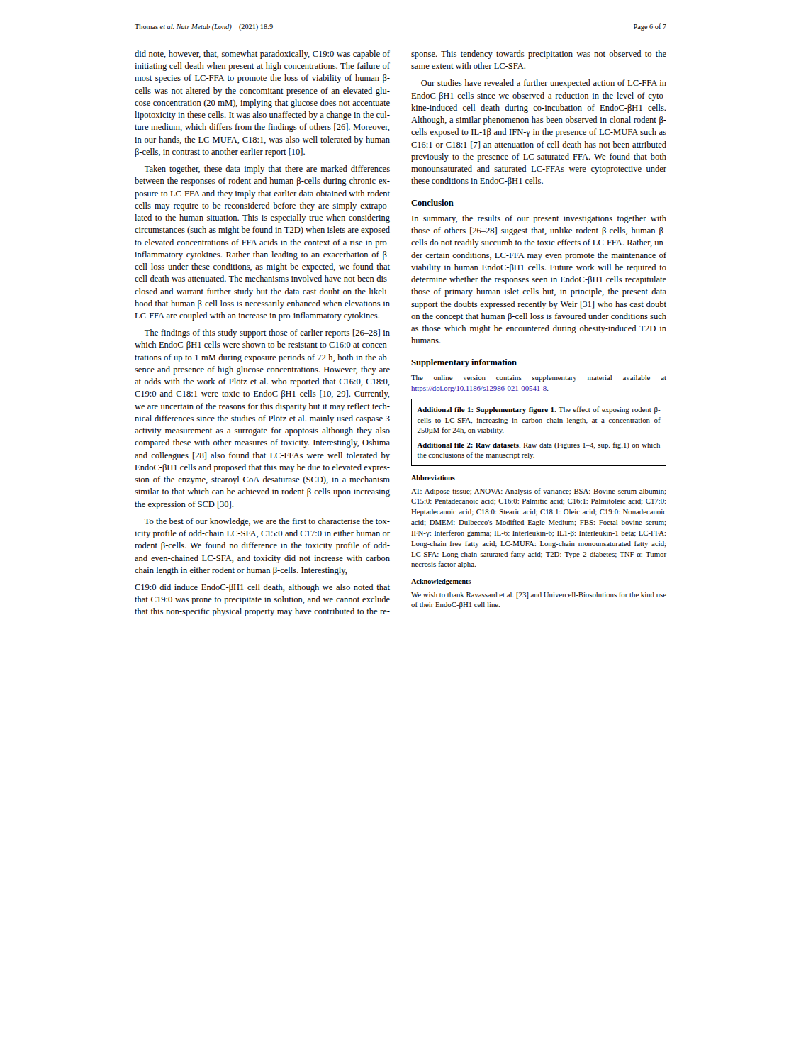Thomas et al. Nutr Metab (Lond) (2021) 18:9 Page 6 of 7
did note, however, that, somewhat paradoxically, C19:0 was capable of initiating cell death when present at high concentrations. The failure of most species of LC-FFA to promote the loss of viability of human β-cells was not altered by the concomitant presence of an elevated glucose concentration (20 mM), implying that glucose does not accentuate lipotoxicity in these cells. It was also unaffected by a change in the culture medium, which differs from the findings of others [26]. Moreover, in our hands, the LC-MUFA, C18:1, was also well tolerated by human β-cells, in contrast to another earlier report [10].
Taken together, these data imply that there are marked differences between the responses of rodent and human β-cells during chronic exposure to LC-FFA and they imply that earlier data obtained with rodent cells may require to be reconsidered before they are simply extrapolated to the human situation. This is especially true when considering circumstances (such as might be found in T2D) when islets are exposed to elevated concentrations of FFA acids in the context of a rise in pro-inflammatory cytokines. Rather than leading to an exacerbation of β-cell loss under these conditions, as might be expected, we found that cell death was attenuated. The mechanisms involved have not been disclosed and warrant further study but the data cast doubt on the likelihood that human β-cell loss is necessarily enhanced when elevations in LC-FFA are coupled with an increase in pro-inflammatory cytokines.
The findings of this study support those of earlier reports [26–28] in which EndoC-βH1 cells were shown to be resistant to C16:0 at concentrations of up to 1 mM during exposure periods of 72 h, both in the absence and presence of high glucose concentrations. However, they are at odds with the work of Plötz et al. who reported that C16:0, C18:0, C19:0 and C18:1 were toxic to EndoC-βH1 cells [10, 29]. Currently, we are uncertain of the reasons for this disparity but it may reflect technical differences since the studies of Plötz et al. mainly used caspase 3 activity measurement as a surrogate for apoptosis although they also compared these with other measures of toxicity. Interestingly, Oshima and colleagues [28] also found that LC-FFAs were well tolerated by EndoC-βH1 cells and proposed that this may be due to elevated expression of the enzyme, stearoyl CoA desaturase (SCD), in a mechanism similar to that which can be achieved in rodent β-cells upon increasing the expression of SCD [30].
To the best of our knowledge, we are the first to characterise the toxicity profile of odd-chain LC-SFA, C15:0 and C17:0 in either human or rodent β-cells. We found no difference in the toxicity profile of odd- and even-chained LC-SFA, and toxicity did not increase with carbon chain length in either rodent or human β-cells. Interestingly,
C19:0 did induce EndoC-βH1 cell death, although we also noted that that C19:0 was prone to precipitate in solution, and we cannot exclude that this non-specific physical property may have contributed to the response. This tendency towards precipitation was not observed to the same extent with other LC-SFA.
Our studies have revealed a further unexpected action of LC-FFA in EndoC-βH1 cells since we observed a reduction in the level of cytokine-induced cell death during co-incubation of EndoC-βH1 cells. Although, a similar phenomenon has been observed in clonal rodent β-cells exposed to IL-1β and IFN-γ in the presence of LC-MUFA such as C16:1 or C18:1 [7] an attenuation of cell death has not been attributed previously to the presence of LC-saturated FFA. We found that both monounsaturated and saturated LC-FFAs were cytoprotective under these conditions in EndoC-βH1 cells.
Conclusion
In summary, the results of our present investigations together with those of others [26–28] suggest that, unlike rodent β-cells, human β-cells do not readily succumb to the toxic effects of LC-FFA. Rather, under certain conditions, LC-FFA may even promote the maintenance of viability in human EndoC-βH1 cells. Future work will be required to determine whether the responses seen in EndoC-βH1 cells recapitulate those of primary human islet cells but, in principle, the present data support the doubts expressed recently by Weir [31] who has cast doubt on the concept that human β-cell loss is favoured under conditions such as those which might be encountered during obesity-induced T2D in humans.
Supplementary information
The online version contains supplementary material available at https://doi.org/10.1186/s12986-021-00541-8.
Additional file 1: Supplementary figure 1. The effect of exposing rodent β-cells to LC-SFA, increasing in carbon chain length, at a concentration of 250µM for 24h, on viability.
Additional file 2: Raw datasets. Raw data (Figures 1–4, sup. fig.1) on which the conclusions of the manuscript rely.
Abbreviations
AT: Adipose tissue; ANOVA: Analysis of variance; BSA: Bovine serum albumin; C15:0: Pentadecanoic acid; C16:0: Palmitic acid; C16:1: Palmitoleic acid; C17:0: Heptadecanoic acid; C18:0: Stearic acid; C18:1: Oleic acid; C19:0: Nonadecanoic acid; DMEM: Dulbecco's Modified Eagle Medium; FBS: Foetal bovine serum; IFN-γ: Interferon gamma; IL-6: Interleukin-6; IL1-β: Interleukin-1 beta; LC-FFA: Long-chain free fatty acid; LC-MUFA: Long-chain monounsaturated fatty acid; LC-SFA: Long-chain saturated fatty acid; T2D: Type 2 diabetes; TNF-α: Tumor necrosis factor alpha.
Acknowledgements
We wish to thank Ravassard et al. [23] and Univercell-Biosolutions for the kind use of their EndoC-βH1 cell line.